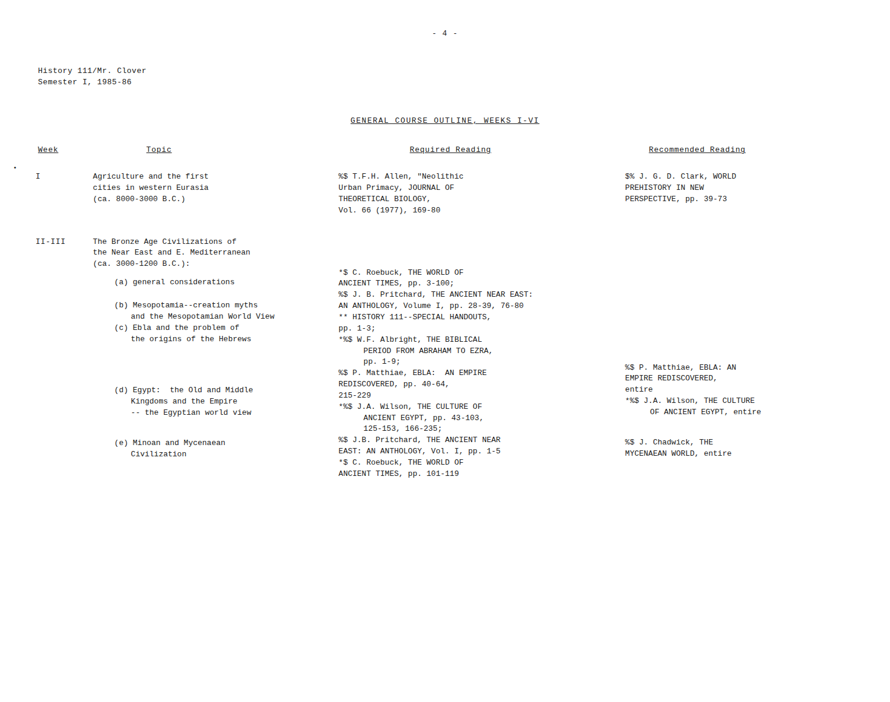- 4 -
History 111/Mr. Clover
Semester I, 1985-86
•
GENERAL COURSE OUTLINE, WEEKS I-VI
| Week | Topic | Required Reading | Recommended Reading |
| --- | --- | --- | --- |
| I | Agriculture and the first cities in western Eurasia (ca. 8000-3000 B.C.) | %$ T.F.H. Allen, "Neolithic Urban Primacy, JOURNAL OF THEORETICAL BIOLOGY, Vol. 66 (1977), 169-80 | $% J. G. D. Clark, WORLD PREHISTORY IN NEW PERSPECTIVE, pp. 39-73 |
| II-III | The Bronze Age Civilizations of the Near East and E. Mediterranean (ca. 3000-1200 B.C.): (a) general considerations (b) Mesopotamia--creation myths and the Mesopotamian World View (c) Ebla and the problem of the origins of the Hebrews (d) Egypt: the Old and Middle Kingdoms and the Empire -- the Egyptian world view (e) Minoan and Mycenaean Civilization | *$ C. Roebuck, THE WORLD OF ANCIENT TIMES, pp. 3-100; %$ J. B. Pritchard, THE ANCIENT NEAR EAST: AN ANTHOLOGY, Volume I, pp. 28-39, 76-80 ** HISTORY 111--SPECIAL HANDOUTS, pp. 1-3; *%$ W.F. Albright, THE BIBLICAL PERIOD FROM ABRAHAM TO EZRA, pp. 1-9; %$ P. Matthiae, EBLA: AN EMPIRE REDISCOVERED, pp. 40-64, 215-229 *%$ J.A. Wilson, THE CULTURE OF ANCIENT EGYPT, pp. 43-103, 125-153, 166-235; %$ J.B. Pritchard, THE ANCIENT NEAR EAST: AN ANTHOLOGY, Vol. I, pp. 1-5 *$ C. Roebuck, THE WORLD OF ANCIENT TIMES, pp. 101-119 | %$ P. Matthiae, EBLA: AN EMPIRE REDISCOVERED, entire *%$ J.A. Wilson, THE CULTURE OF ANCIENT EGYPT, entire %$ J. Chadwick, THE MYCENAEAN WORLD, entire |